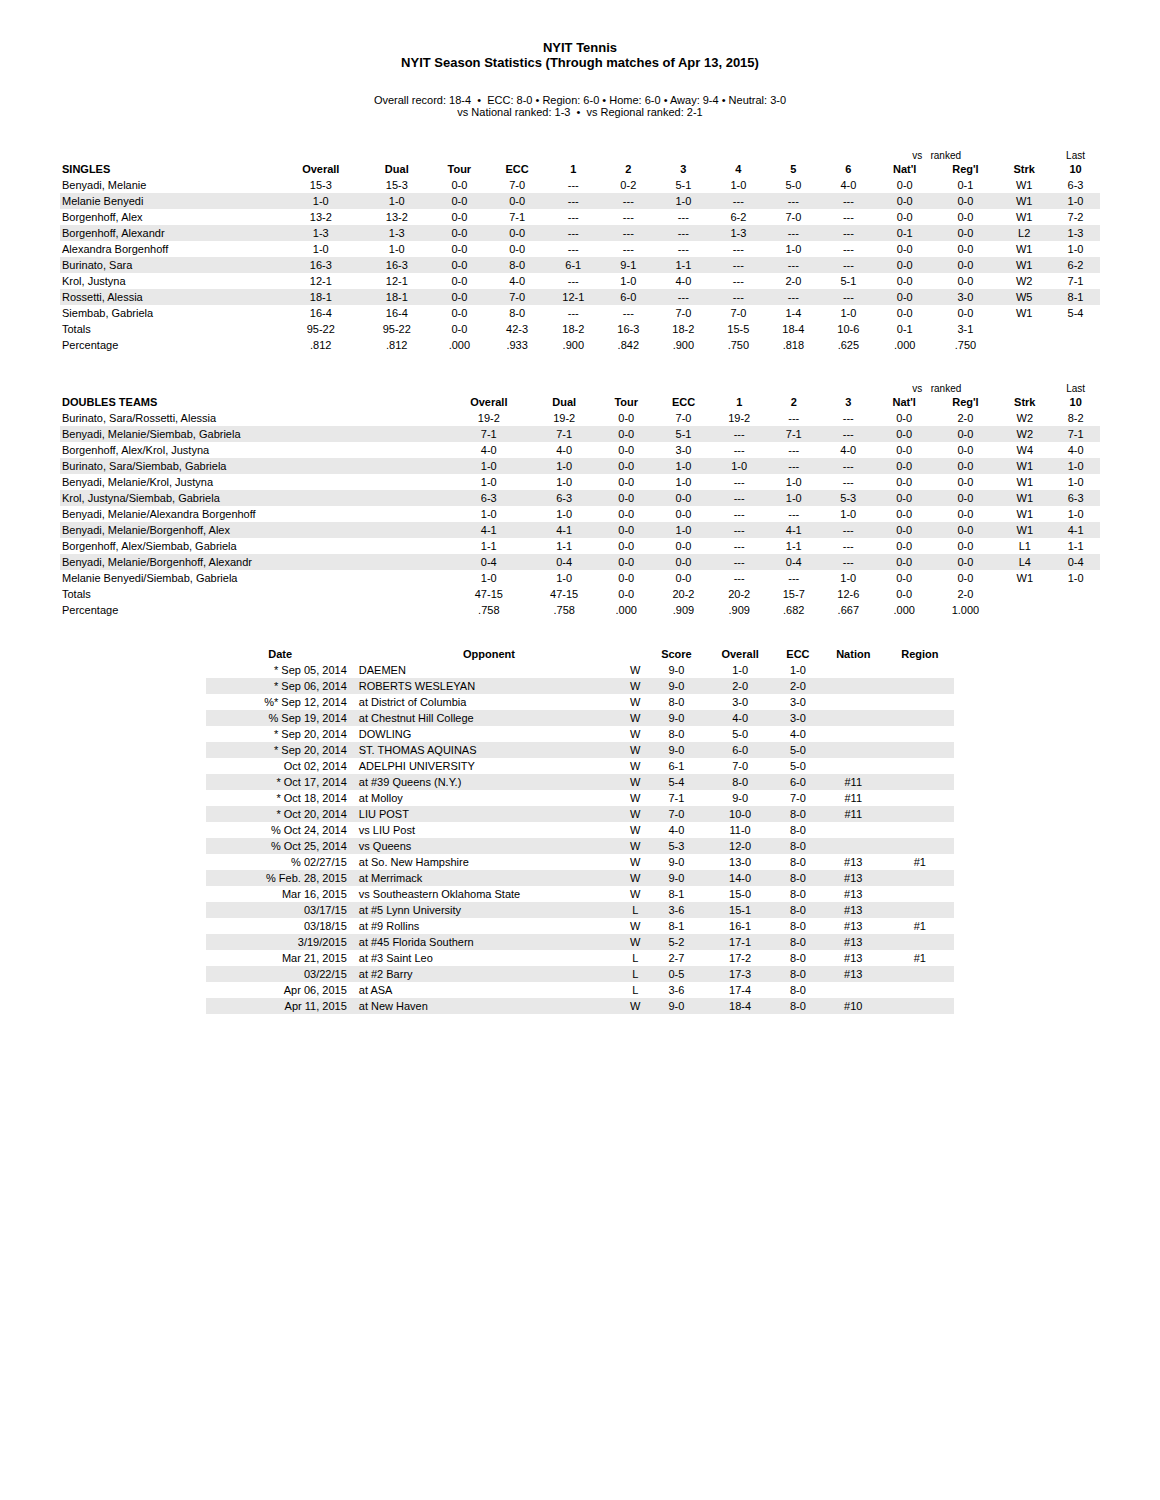NYIT Tennis
NYIT Season Statistics (Through matches of Apr 13, 2015)
Overall record: 18-4 • ECC: 8-0 • Region: 6-0 • Home: 6-0 • Away: 9-4 • Neutral: 3-0
vs National ranked: 1-3 • vs Regional ranked: 2-1
| | | | | | | | | | | | vs ranked | | Last |
| --- | --- | --- | --- | --- | --- | --- | --- | --- | --- | --- | --- | --- | --- |
| SINGLES | Overall | Dual | Tour | ECC | 1 | 2 | 3 | 4 | 5 | 6 | Nat'l | Reg'l | Strk | 10 |
| Benyadi, Melanie | 15-3 | 15-3 | 0-0 | 7-0 | --- | 0-2 | 5-1 | 1-0 | 5-0 | 4-0 | 0-0 | 0-1 | W1 | 6-3 |
| Melanie Benyedi | 1-0 | 1-0 | 0-0 | 0-0 | --- | --- | 1-0 | --- | --- | --- | 0-0 | 0-0 | W1 | 1-0 |
| Borgenhoff, Alex | 13-2 | 13-2 | 0-0 | 7-1 | --- | --- | --- | 6-2 | 7-0 | --- | 0-0 | 0-0 | W1 | 7-2 |
| Borgenhoff, Alexandr | 1-3 | 1-3 | 0-0 | 0-0 | --- | --- | --- | 1-3 | --- | --- | 0-1 | 0-0 | L2 | 1-3 |
| Alexandra Borgenhoff | 1-0 | 1-0 | 0-0 | 0-0 | --- | --- | --- | --- | 1-0 | --- | 0-0 | 0-0 | W1 | 1-0 |
| Burinato, Sara | 16-3 | 16-3 | 0-0 | 8-0 | 6-1 | 9-1 | 1-1 | --- | --- | --- | 0-0 | 0-0 | W1 | 6-2 |
| Krol, Justyna | 12-1 | 12-1 | 0-0 | 4-0 | --- | 1-0 | 4-0 | --- | 2-0 | 5-1 | 0-0 | 0-0 | W2 | 7-1 |
| Rossetti, Alessia | 18-1 | 18-1 | 0-0 | 7-0 | 12-1 | 6-0 | --- | --- | --- | --- | 0-0 | 3-0 | W5 | 8-1 |
| Siembab, Gabriela | 16-4 | 16-4 | 0-0 | 8-0 | --- | --- | 7-0 | 7-0 | 1-4 | 1-0 | 0-0 | 0-0 | W1 | 5-4 |
| Totals | 95-22 | 95-22 | 0-0 | 42-3 | 18-2 | 16-3 | 18-2 | 15-5 | 18-4 | 10-6 | 0-1 | 3-1 | | |
| Percentage | .812 | .812 | .000 | .933 | .900 | .842 | .900 | .750 | .818 | .625 | .000 | .750 | | |
| | | | | | | | | vs ranked | | Last |
| --- | --- | --- | --- | --- | --- | --- | --- | --- | --- | --- |
| DOUBLES TEAMS | Overall | Dual | Tour | ECC | 1 | 2 | 3 | Nat'l | Reg'l | Strk | 10 |
| Burinato, Sara/Rossetti, Alessia | 19-2 | 19-2 | 0-0 | 7-0 | 19-2 | --- | --- | 0-0 | 2-0 | W2 | 8-2 |
| Benyadi, Melanie/Siembab, Gabriela | 7-1 | 7-1 | 0-0 | 5-1 | --- | 7-1 | --- | 0-0 | 0-0 | W2 | 7-1 |
| Borgenhoff, Alex/Krol, Justyna | 4-0 | 4-0 | 0-0 | 3-0 | --- | --- | 4-0 | 0-0 | 0-0 | W4 | 4-0 |
| Burinato, Sara/Siembab, Gabriela | 1-0 | 1-0 | 0-0 | 1-0 | 1-0 | --- | --- | 0-0 | 0-0 | W1 | 1-0 |
| Benyadi, Melanie/Krol, Justyna | 1-0 | 1-0 | 0-0 | 1-0 | --- | 1-0 | --- | 0-0 | 0-0 | W1 | 1-0 |
| Krol, Justyna/Siembab, Gabriela | 6-3 | 6-3 | 0-0 | 0-0 | --- | 1-0 | 5-3 | 0-0 | 0-0 | W1 | 6-3 |
| Benyadi, Melanie/Alexandra Borgenhoff | 1-0 | 1-0 | 0-0 | 0-0 | --- | --- | 1-0 | 0-0 | 0-0 | W1 | 1-0 |
| Benyadi, Melanie/Borgenhoff, Alex | 4-1 | 4-1 | 0-0 | 1-0 | --- | 4-1 | --- | 0-0 | 0-0 | W1 | 4-1 |
| Borgenhoff, Alex/Siembab, Gabriela | 1-1 | 1-1 | 0-0 | 0-0 | --- | 1-1 | --- | 0-0 | 0-0 | L1 | 1-1 |
| Benyadi, Melanie/Borgenhoff, Alexandr | 0-4 | 0-4 | 0-0 | 0-0 | --- | 0-4 | --- | 0-0 | 0-0 | L4 | 0-4 |
| Melanie Benyedi/Siembab, Gabriela | 1-0 | 1-0 | 0-0 | 0-0 | --- | --- | 1-0 | 0-0 | 0-0 | W1 | 1-0 |
| Totals | 47-15 | 47-15 | 0-0 | 20-2 | 20-2 | 15-7 | 12-6 | 0-0 | 2-0 | | |
| Percentage | .758 | .758 | .000 | .909 | .909 | .682 | .667 | .000 | 1.000 | | |
| Date | Opponent | | Score | Overall | ECC | Nation | Region |
| --- | --- | --- | --- | --- | --- | --- | --- |
| * Sep 05, 2014 | DAEMEN | W | 9-0 | 1-0 | 1-0 | | |
| * Sep 06, 2014 | ROBERTS WESLEYAN | W | 9-0 | 2-0 | 2-0 | | |
| %* Sep 12, 2014 | at District of Columbia | W | 8-0 | 3-0 | 3-0 | | |
| % Sep 19, 2014 | at Chestnut Hill College | W | 9-0 | 4-0 | 3-0 | | |
| * Sep 20, 2014 | DOWLING | W | 8-0 | 5-0 | 4-0 | | |
| * Sep 20, 2014 | ST. THOMAS AQUINAS | W | 9-0 | 6-0 | 5-0 | | |
| Oct 02, 2014 | ADELPHI UNIVERSITY | W | 6-1 | 7-0 | 5-0 | | |
| * Oct 17, 2014 | at #39 Queens (N.Y.) | W | 5-4 | 8-0 | 6-0 | #11 | |
| * Oct 18, 2014 | at Molloy | W | 7-1 | 9-0 | 7-0 | #11 | |
| * Oct 20, 2014 | LIU POST | W | 7-0 | 10-0 | 8-0 | #11 | |
| % Oct 24, 2014 | vs LIU Post | W | 4-0 | 11-0 | 8-0 | | |
| % Oct 25, 2014 | vs Queens | W | 5-3 | 12-0 | 8-0 | | |
| % 02/27/15 | at So. New Hampshire | W | 9-0 | 13-0 | 8-0 | #13 | #1 |
| % Feb. 28, 2015 | at Merrimack | W | 9-0 | 14-0 | 8-0 | #13 | |
| Mar 16, 2015 | vs Southeastern Oklahoma State | W | 8-1 | 15-0 | 8-0 | #13 | |
| 03/17/15 | at #5 Lynn University | L | 3-6 | 15-1 | 8-0 | #13 | |
| 03/18/15 | at #9 Rollins | W | 8-1 | 16-1 | 8-0 | #13 | #1 |
| 3/19/2015 | at #45 Florida Southern | W | 5-2 | 17-1 | 8-0 | #13 | |
| Mar 21, 2015 | at #3 Saint Leo | L | 2-7 | 17-2 | 8-0 | #13 | #1 |
| 03/22/15 | at #2 Barry | L | 0-5 | 17-3 | 8-0 | #13 | |
| Apr 06, 2015 | at ASA | L | 3-6 | 17-4 | 8-0 | | |
| Apr 11, 2015 | at New Haven | W | 9-0 | 18-4 | 8-0 | #10 | |